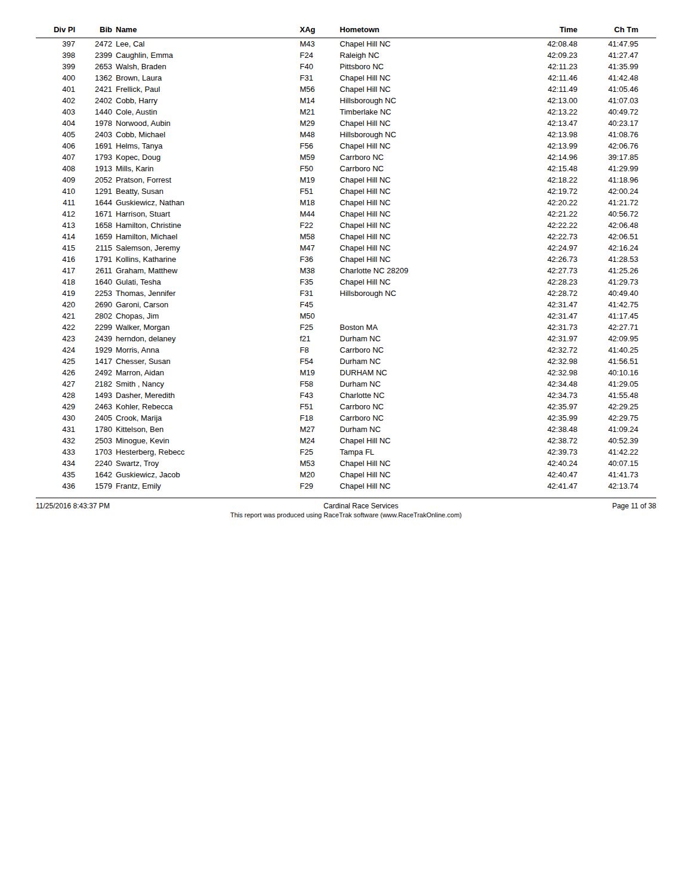| Div Pl | Bib | Name | XAg | Hometown | Time | Ch Tm |
| --- | --- | --- | --- | --- | --- | --- |
| 397 | 2472 | Lee, Cal | M43 | Chapel Hill NC | 42:08.48 | 41:47.95 |
| 398 | 2399 | Caughlin, Emma | F24 | Raleigh NC | 42:09.23 | 41:27.47 |
| 399 | 2653 | Walsh, Braden | F40 | Pittsboro NC | 42:11.23 | 41:35.99 |
| 400 | 1362 | Brown, Laura | F31 | Chapel Hill NC | 42:11.46 | 41:42.48 |
| 401 | 2421 | Frellick, Paul | M56 | Chapel Hill NC | 42:11.49 | 41:05.46 |
| 402 | 2402 | Cobb, Harry | M14 | Hillsborough NC | 42:13.00 | 41:07.03 |
| 403 | 1440 | Cole, Austin | M21 | Timberlake NC | 42:13.22 | 40:49.72 |
| 404 | 1978 | Norwood, Aubin | M29 | Chapel Hill NC | 42:13.47 | 40:23.17 |
| 405 | 2403 | Cobb, Michael | M48 | Hillsborough NC | 42:13.98 | 41:08.76 |
| 406 | 1691 | Helms, Tanya | F56 | Chapel Hill NC | 42:13.99 | 42:06.76 |
| 407 | 1793 | Kopec, Doug | M59 | Carrboro NC | 42:14.96 | 39:17.85 |
| 408 | 1913 | Mills, Karin | F50 | Carrboro NC | 42:15.48 | 41:29.99 |
| 409 | 2052 | Pratson, Forrest | M19 | Chapel Hill NC | 42:18.22 | 41:18.96 |
| 410 | 1291 | Beatty, Susan | F51 | Chapel Hill NC | 42:19.72 | 42:00.24 |
| 411 | 1644 | Guskiewicz, Nathan | M18 | Chapel Hill NC | 42:20.22 | 41:21.72 |
| 412 | 1671 | Harrison, Stuart | M44 | Chapel Hill NC | 42:21.22 | 40:56.72 |
| 413 | 1658 | Hamilton, Christine | F22 | Chapel Hill NC | 42:22.22 | 42:06.48 |
| 414 | 1659 | Hamilton, Michael | M58 | Chapel Hill NC | 42:22.73 | 42:06.51 |
| 415 | 2115 | Salemson, Jeremy | M47 | Chapel Hill NC | 42:24.97 | 42:16.24 |
| 416 | 1791 | Kollins, Katharine | F36 | Chapel Hill NC | 42:26.73 | 41:28.53 |
| 417 | 2611 | Graham, Matthew | M38 | Charlotte NC 28209 | 42:27.73 | 41:25.26 |
| 418 | 1640 | Gulati, Tesha | F35 | Chapel Hill NC | 42:28.23 | 41:29.73 |
| 419 | 2253 | Thomas, Jennifer | F31 | Hillsborough NC | 42:28.72 | 40:49.40 |
| 420 | 2690 | Garoni, Carson | F45 | | 42:31.47 | 41:42.75 |
| 421 | 2802 | Chopas, Jim | M50 | | 42:31.47 | 41:17.45 |
| 422 | 2299 | Walker, Morgan | F25 | Boston MA | 42:31.73 | 42:27.71 |
| 423 | 2439 | herndon, delaney | f21 | Durham NC | 42:31.97 | 42:09.95 |
| 424 | 1929 | Morris, Anna | F8 | Carrboro NC | 42:32.72 | 41:40.25 |
| 425 | 1417 | Chesser, Susan | F54 | Durham NC | 42:32.98 | 41:56.51 |
| 426 | 2492 | Marron, Aidan | M19 | DURHAM NC | 42:32.98 | 40:10.16 |
| 427 | 2182 | Smith , Nancy | F58 | Durham NC | 42:34.48 | 41:29.05 |
| 428 | 1493 | Dasher, Meredith | F43 | Charlotte NC | 42:34.73 | 41:55.48 |
| 429 | 2463 | Kohler, Rebecca | F51 | Carrboro NC | 42:35.97 | 42:29.25 |
| 430 | 2405 | Crook, Marija | F18 | Carrboro NC | 42:35.99 | 42:29.75 |
| 431 | 1780 | Kittelson, Ben | M27 | Durham NC | 42:38.48 | 41:09.24 |
| 432 | 2503 | Minogue, Kevin | M24 | Chapel Hill NC | 42:38.72 | 40:52.39 |
| 433 | 1703 | Hesterberg, Rebecc | F25 | Tampa FL | 42:39.73 | 41:42.22 |
| 434 | 2240 | Swartz, Troy | M53 | Chapel Hill NC | 42:40.24 | 40:07.15 |
| 435 | 1642 | Guskiewicz, Jacob | M20 | Chapel Hill NC | 42:40.47 | 41:41.73 |
| 436 | 1579 | Frantz, Emily | F29 | Chapel Hill NC | 42:41.47 | 42:13.74 |
11/25/2016 8:43:37 PM Page 11 of 38
Cardinal Race Services
This report was produced using RaceTrak software (www.RaceTrakOnline.com)